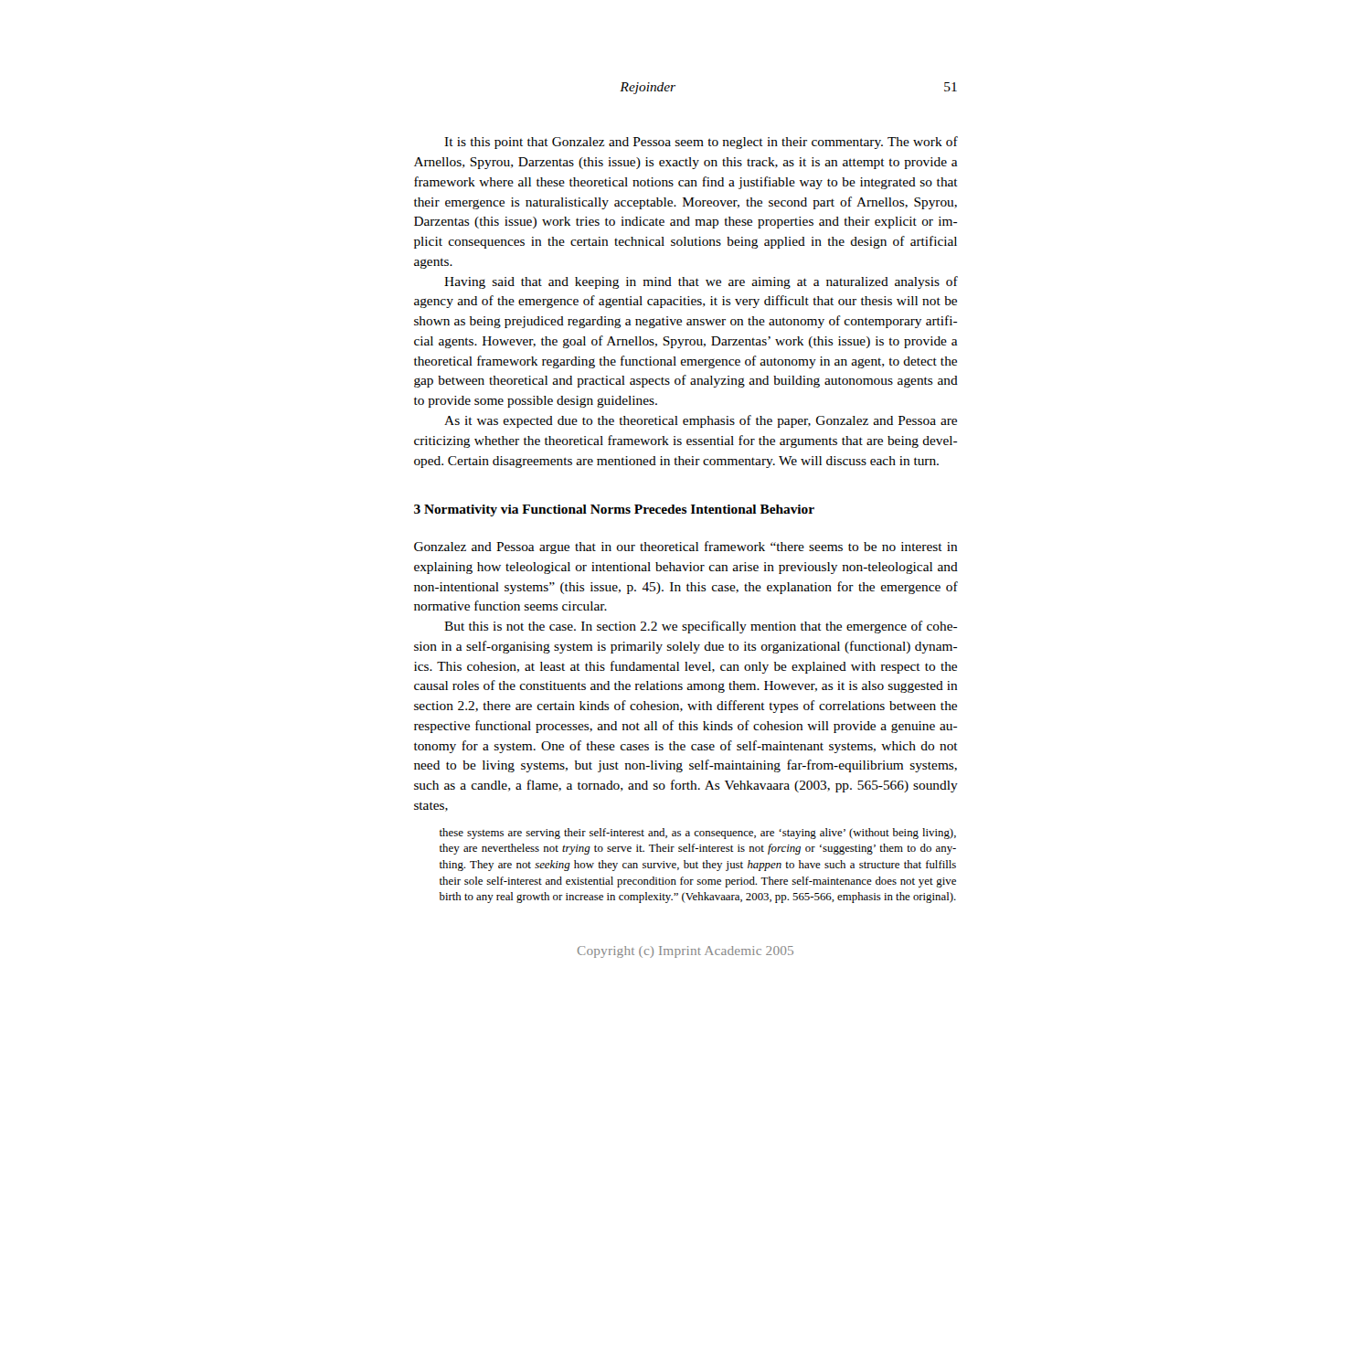Rejoinder 51
It is this point that Gonzalez and Pessoa seem to neglect in their commentary. The work of Arnellos, Spyrou, Darzentas (this issue) is exactly on this track, as it is an attempt to provide a framework where all these theoretical notions can find a justifiable way to be integrated so that their emergence is naturalistically acceptable. Moreover, the second part of Arnellos, Spyrou, Darzentas (this issue) work tries to indicate and map these properties and their explicit or implicit consequences in the certain technical solutions being applied in the design of artificial agents.
Having said that and keeping in mind that we are aiming at a naturalized analysis of agency and of the emergence of agential capacities, it is very difficult that our thesis will not be shown as being prejudiced regarding a negative answer on the autonomy of contemporary artificial agents. However, the goal of Arnellos, Spyrou, Darzentas’ work (this issue) is to provide a theoretical framework regarding the functional emergence of autonomy in an agent, to detect the gap between theoretical and practical aspects of analyzing and building autonomous agents and to provide some possible design guidelines.
As it was expected due to the theoretical emphasis of the paper, Gonzalez and Pessoa are criticizing whether the theoretical framework is essential for the arguments that are being developed. Certain disagreements are mentioned in their commentary. We will discuss each in turn.
3 Normativity via Functional Norms Precedes Intentional Behavior
Gonzalez and Pessoa argue that in our theoretical framework “there seems to be no interest in explaining how teleological or intentional behavior can arise in previously non-teleological and non-intentional systems” (this issue, p. 45). In this case, the explanation for the emergence of normative function seems circular.
But this is not the case. In section 2.2 we specifically mention that the emergence of cohesion in a self-organising system is primarily solely due to its organizational (functional) dynamics. This cohesion, at least at this fundamental level, can only be explained with respect to the causal roles of the constituents and the relations among them. However, as it is also suggested in section 2.2, there are certain kinds of cohesion, with different types of correlations between the respective functional processes, and not all of this kinds of cohesion will provide a genuine autonomy for a system. One of these cases is the case of self-maintenant systems, which do not need to be living systems, but just non-living self-maintaining far-from-equilibrium systems, such as a candle, a flame, a tornado, and so forth. As Vehkavaara (2003, pp. 565-566) soundly states,
these systems are serving their self-interest and, as a consequence, are ‘staying alive’ (without being living), they are nevertheless not trying to serve it. Their self-interest is not forcing or ‘suggesting’ them to do anything. They are not seeking how they can survive, but they just happen to have such a structure that fulfills their sole self-interest and existential precondition for some period. There self-maintenance does not yet give birth to any real growth or increase in complexity.” (Vehkavaara, 2003, pp. 565-566, emphasis in the original).
Copyright (c) Imprint Academic 2005